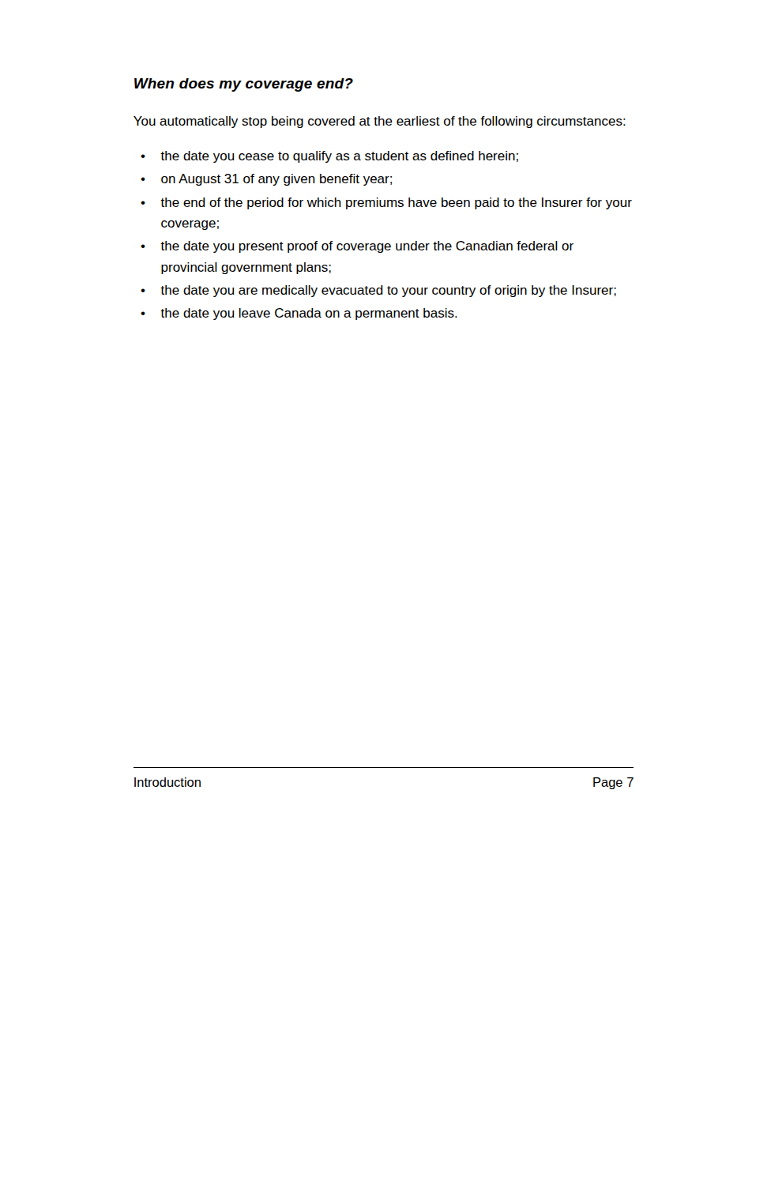When does my coverage end?
You automatically stop being covered at the earliest of the following circumstances:
the date you cease to qualify as a student as defined herein;
on August 31 of any given benefit year;
the end of the period for which premiums have been paid to the Insurer for your coverage;
the date you present proof of coverage under the Canadian federal or provincial government plans;
the date you are medically evacuated to your country of origin by the Insurer;
the date you leave Canada on a permanent basis.
Introduction Page 7